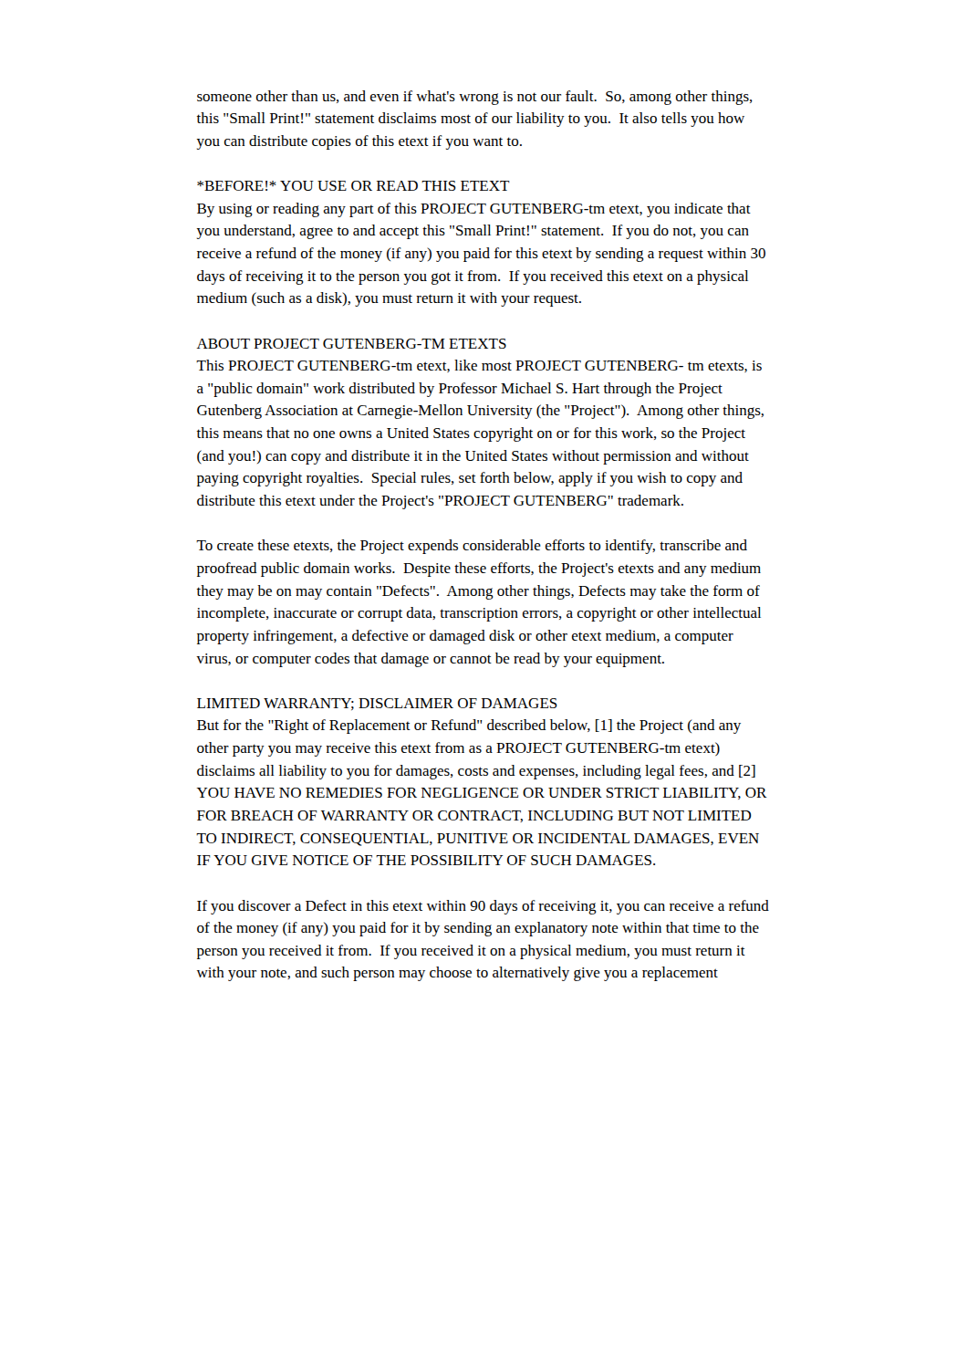someone other than us, and even if what's wrong is not our fault. So, among other things, this "Small Print!" statement disclaims most of our liability to you. It also tells you how you can distribute copies of this etext if you want to.
*BEFORE!* YOU USE OR READ THIS ETEXT
By using or reading any part of this PROJECT GUTENBERG-tm etext, you indicate that you understand, agree to and accept this "Small Print!" statement. If you do not, you can receive a refund of the money (if any) you paid for this etext by sending a request within 30 days of receiving it to the person you got it from. If you received this etext on a physical medium (such as a disk), you must return it with your request.
ABOUT PROJECT GUTENBERG-TM ETEXTS
This PROJECT GUTENBERG-tm etext, like most PROJECT GUTENBERG- tm etexts, is a "public domain" work distributed by Professor Michael S. Hart through the Project Gutenberg Association at Carnegie-Mellon University (the "Project"). Among other things, this means that no one owns a United States copyright on or for this work, so the Project (and you!) can copy and distribute it in the United States without permission and without paying copyright royalties. Special rules, set forth below, apply if you wish to copy and distribute this etext under the Project's "PROJECT GUTENBERG" trademark.
To create these etexts, the Project expends considerable efforts to identify, transcribe and proofread public domain works. Despite these efforts, the Project's etexts and any medium they may be on may contain "Defects". Among other things, Defects may take the form of incomplete, inaccurate or corrupt data, transcription errors, a copyright or other intellectual property infringement, a defective or damaged disk or other etext medium, a computer virus, or computer codes that damage or cannot be read by your equipment.
LIMITED WARRANTY; DISCLAIMER OF DAMAGES
But for the "Right of Replacement or Refund" described below, [1] the Project (and any other party you may receive this etext from as a PROJECT GUTENBERG-tm etext) disclaims all liability to you for damages, costs and expenses, including legal fees, and [2] YOU HAVE NO REMEDIES FOR NEGLIGENCE OR UNDER STRICT LIABILITY, OR FOR BREACH OF WARRANTY OR CONTRACT, INCLUDING BUT NOT LIMITED TO INDIRECT, CONSEQUENTIAL, PUNITIVE OR INCIDENTAL DAMAGES, EVEN IF YOU GIVE NOTICE OF THE POSSIBILITY OF SUCH DAMAGES.
If you discover a Defect in this etext within 90 days of receiving it, you can receive a refund of the money (if any) you paid for it by sending an explanatory note within that time to the person you received it from. If you received it on a physical medium, you must return it with your note, and such person may choose to alternatively give you a replacement